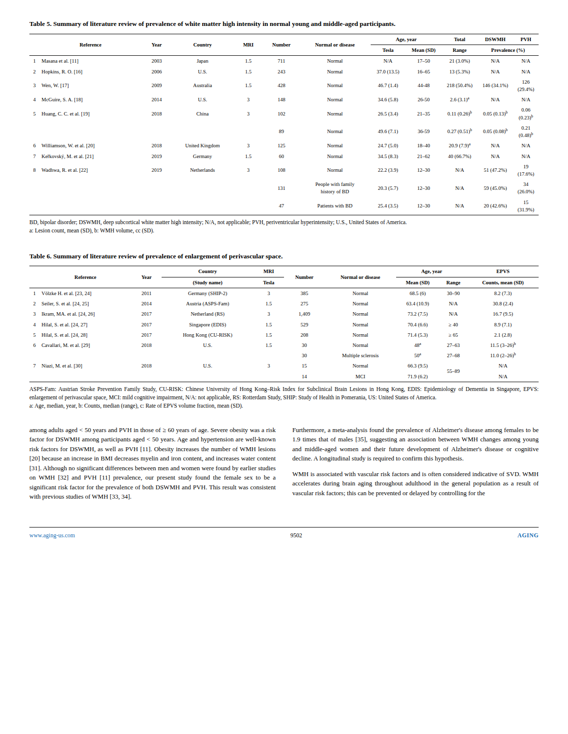Table 5. Summary of literature review of prevalence of white matter high intensity in normal young and middle-aged participants.
| | Reference | Year | Country | MRI | Number | Normal or disease | Age, year | Total | DSWMH | PVH |
| --- | --- | --- | --- | --- | --- | --- | --- | --- | --- | --- |
| Tesla | Mean (SD) | Range | Prevalence (%) |
| 1 | Masana et al. [11] | 2003 | Japan | 1.5 | 711 | Normal | N/A | 17–50 | 21 (3.0%) | N/A | N/A |
| 2 | Hopkins, R. O. [16] | 2006 | U.S. | 1.5 | 243 | Normal | 37.0 (13.5) | 16–65 | 13 (5.3%) | N/A | N/A |
| 3 | Wen, W. [17] | 2009 | Australia | 1.5 | 428 | Normal | 46.7 (1.4) | 44-48 | 218 (50.4%) | 146 (34.1%) | 126 (29.4%) |
| 4 | McGuire, S. A. [18] | 2014 | U.S. | 3 | 148 | Normal | 34.6 (5.8) | 26-50 | 2.6 (3.1) a | N/A | N/A |
| 5 | Huang, C. C. et al. [19] | 2018 | China | 3 | 102 | Normal | 26.5 (3.4) | 21–35 | 0.11 (0.26) b | 0.05 (0.13) b | 0.06 (0.23) b |
| | | | | | 89 | Normal | 49.6 (7.1) | 36-59 | 0.27 (0.51) b | 0.05 (0.08) b | 0.21 (0.48) b |
| 6 | Williamson, W. et al. [20] | 2018 | United Kingdom | 3 | 125 | Normal | 24.7 (5.0) | 18–40 | 20.9 (7.9) a | N/A | N/A |
| 7 | Keřkovský, M. et al. [21] | 2019 | Germany | 1.5 | 60 | Normal | 34.5 (8.3) | 21–62 | 40 (66.7%) | N/A | N/A |
| 8 | Wadhwa, R. et al. [22] | 2019 | Netherlands | 3 | 108 | Normal | 22.2 (3.9) | 12–30 | N/A | 51 (47.2%) | 19 (17.6%) |
| | | | | | 131 | People with family history of BD | 20.3 (5.7) | 12–30 | N/A | 59 (45.0%) | 34 (26.0%) |
| | | | | | 47 | Patients with BD | 25.4 (3.5) | 12–30 | N/A | 20 (42.6%) | 15 (31.9%) |
BD, bipolar disorder; DSWMH, deep subcortical white matter high intensity; N/A, not applicable; PVH, periventricular hyperintensity; U.S., United States of America.
a: Lesion count, mean (SD), b: WMH volume, cc (SD).
Table 6. Summary of literature review of prevalence of enlargement of perivascular space.
| | Reference | Year | Country | MRI | Number | Normal or disease | Age, year | EPVS |
| --- | --- | --- | --- | --- | --- | --- | --- | --- |
| (Study name) | Tesla | Mean (SD) | Range | Counts, mean (SD) |
| 1 | Völzke H. et al. [23, 24] | 2011 | Germany (SHIP-2) | 3 | 385 | Normal | 68.5 (6) | 30–90 | 8.2 (7.3) |
| 2 | Seiler, S. et al. [24, 25] | 2014 | Austria (ASPS-Fam) | 1.5 | 275 | Normal | 63.4 (10.9) | N/A | 30.8 (2.4) |
| 3 | Ikram, MA. et al. [24, 26] | 2017 | Netherland (RS) | 3 | 1,409 | Normal | 73.2 (7.5) | N/A | 16.7 (9.5) |
| 4 | Hilal, S. et al. [24, 27] | 2017 | Singapore (EDIS) | 1.5 | 529 | Normal | 70.4 (6.6) | ≥ 40 | 8.9 (7.1) |
| 5 | Hilal, S. et al. [24, 28] | 2017 | Hong Kong (CU-RISK) | 1.5 | 208 | Normal | 71.4 (5.3) | ≥ 65 | 2.1 (2.8) |
| 6 | Cavallari, M. et al. [29] | 2018 | U.S. | 1.5 | 30 | Normal | 48 a | 27–63 | 11.5 (3–26) b |
| | | | | | 30 | Multiple sclerosis | 50 a | 27–68 | 11.0 (2–26) b |
| 7 | Niazi, M. et al. [30] | 2018 | U.S. | 3 | 15 | Normal | 66.3 (9.5) | 55–89 | N/A |
| | | | | | 14 | MCI | 71.9 (6.2) | N/A |
ASPS-Fam: Austrian Stroke Prevention Family Study, CU-RISK: Chinese University of Hong Kong–Risk Index for Subclinical Brain Lesions in Hong Kong, EDIS: Epidemiology of Dementia in Singapore, EPVS: enlargement of perivascular space, MCI: mild cognitive impairment, N/A: not applicable, RS: Rotterdam Study, SHIP: Study of Health in Pomerania, US: United States of America.
a: Age, median, year, b: Counts, median (range), c: Rate of EPVS volume fraction, mean (SD).
among adults aged < 50 years and PVH in those of ≥ 60 years of age. Severe obesity was a risk factor for DSWMH among participants aged < 50 years. Age and hypertension are well-known risk factors for DSWMH, as well as PVH [11]. Obesity increases the number of WMH lesions [20] because an increase in BMI decreases myelin and iron content, and increases water content [31]. Although no significant differences between men and women were found by earlier studies on WMH [32] and PVH [11] prevalence, our present study found the female sex to be a significant risk factor for the prevalence of both DSWMH and PVH. This result was consistent with previous studies of WMH [33, 34].
Furthermore, a meta-analysis found the prevalence of Alzheimer's disease among females to be 1.9 times that of males [35], suggesting an association between WMH changes among young and middle-aged women and their future development of Alzheimer's disease or cognitive decline. A longitudinal study is required to confirm this hypothesis.
WMH is associated with vascular risk factors and is often considered indicative of SVD. WMH accelerates during brain aging throughout adulthood in the general population as a result of vascular risk factors; this can be prevented or delayed by controlling for the
www.aging-us.com 9502 AGING